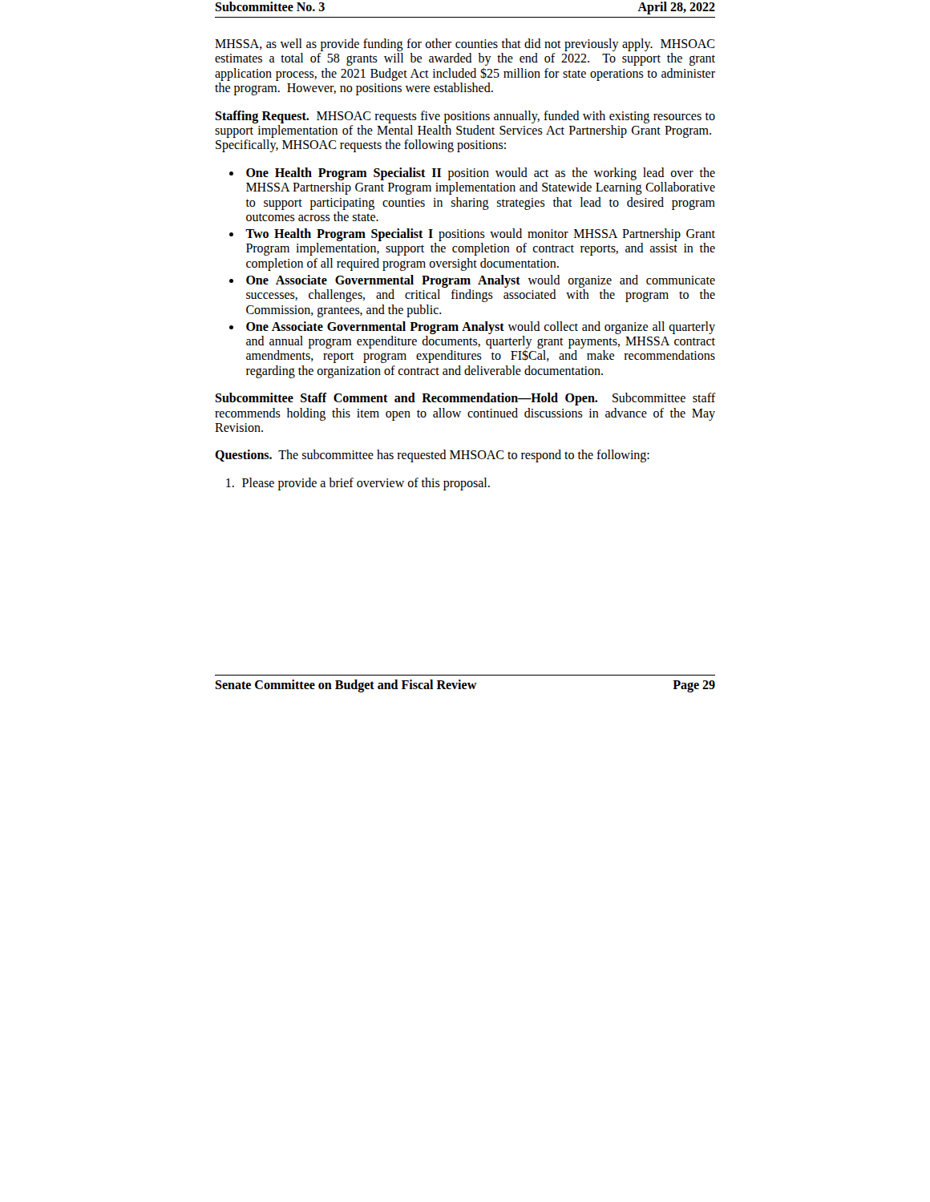Subcommittee No. 3 April 28, 2022
MHSSA, as well as provide funding for other counties that did not previously apply. MHSOAC estimates a total of 58 grants will be awarded by the end of 2022. To support the grant application process, the 2021 Budget Act included $25 million for state operations to administer the program. However, no positions were established.
Staffing Request. MHSOAC requests five positions annually, funded with existing resources to support implementation of the Mental Health Student Services Act Partnership Grant Program. Specifically, MHSOAC requests the following positions:
One Health Program Specialist II position would act as the working lead over the MHSSA Partnership Grant Program implementation and Statewide Learning Collaborative to support participating counties in sharing strategies that lead to desired program outcomes across the state.
Two Health Program Specialist I positions would monitor MHSSA Partnership Grant Program implementation, support the completion of contract reports, and assist in the completion of all required program oversight documentation.
One Associate Governmental Program Analyst would organize and communicate successes, challenges, and critical findings associated with the program to the Commission, grantees, and the public.
One Associate Governmental Program Analyst would collect and organize all quarterly and annual program expenditure documents, quarterly grant payments, MHSSA contract amendments, report program expenditures to FI$Cal, and make recommendations regarding the organization of contract and deliverable documentation.
Subcommittee Staff Comment and Recommendation—Hold Open. Subcommittee staff recommends holding this item open to allow continued discussions in advance of the May Revision.
Questions. The subcommittee has requested MHSOAC to respond to the following:
Please provide a brief overview of this proposal.
Senate Committee on Budget and Fiscal Review Page 29